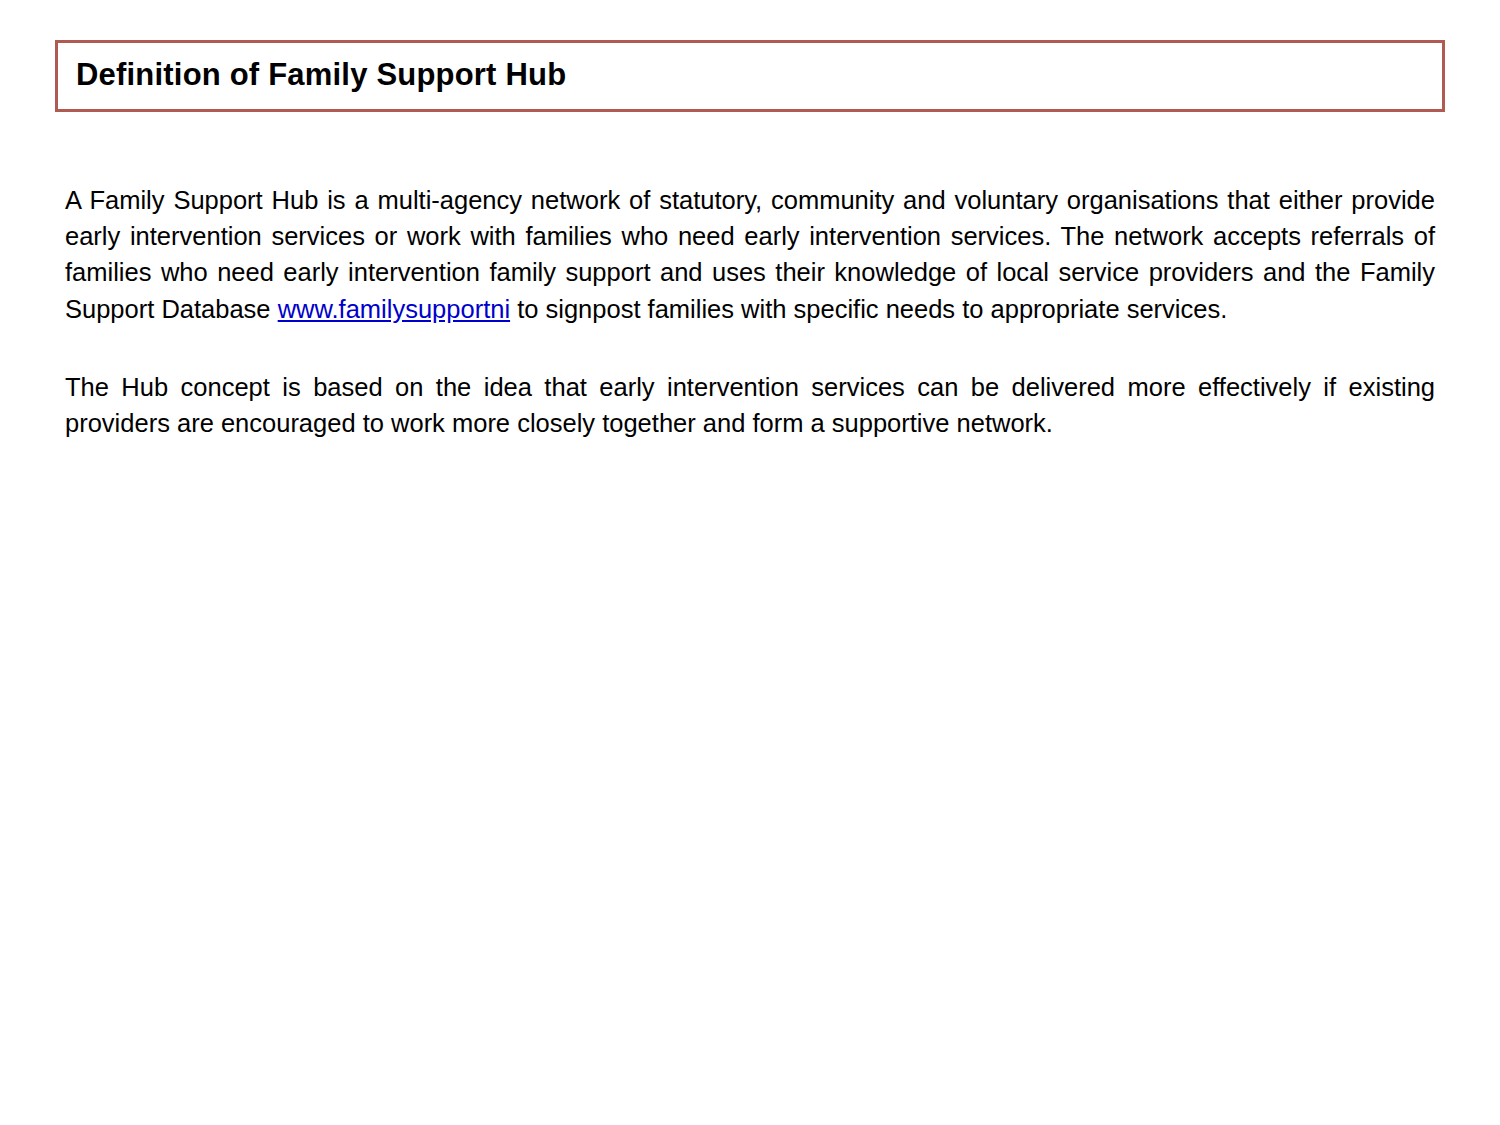Definition of Family Support Hub
A Family Support Hub is a multi-agency network of statutory, community and voluntary organisations that either provide early intervention services or work with families who need early intervention services. The network accepts referrals of families who need early intervention family support and uses their knowledge of local service providers and the Family Support Database www.familysupportni to signpost families with specific needs to appropriate services.
The Hub concept is based on the idea that early intervention services can be delivered more effectively if existing providers are encouraged to work more closely together and form a supportive network.